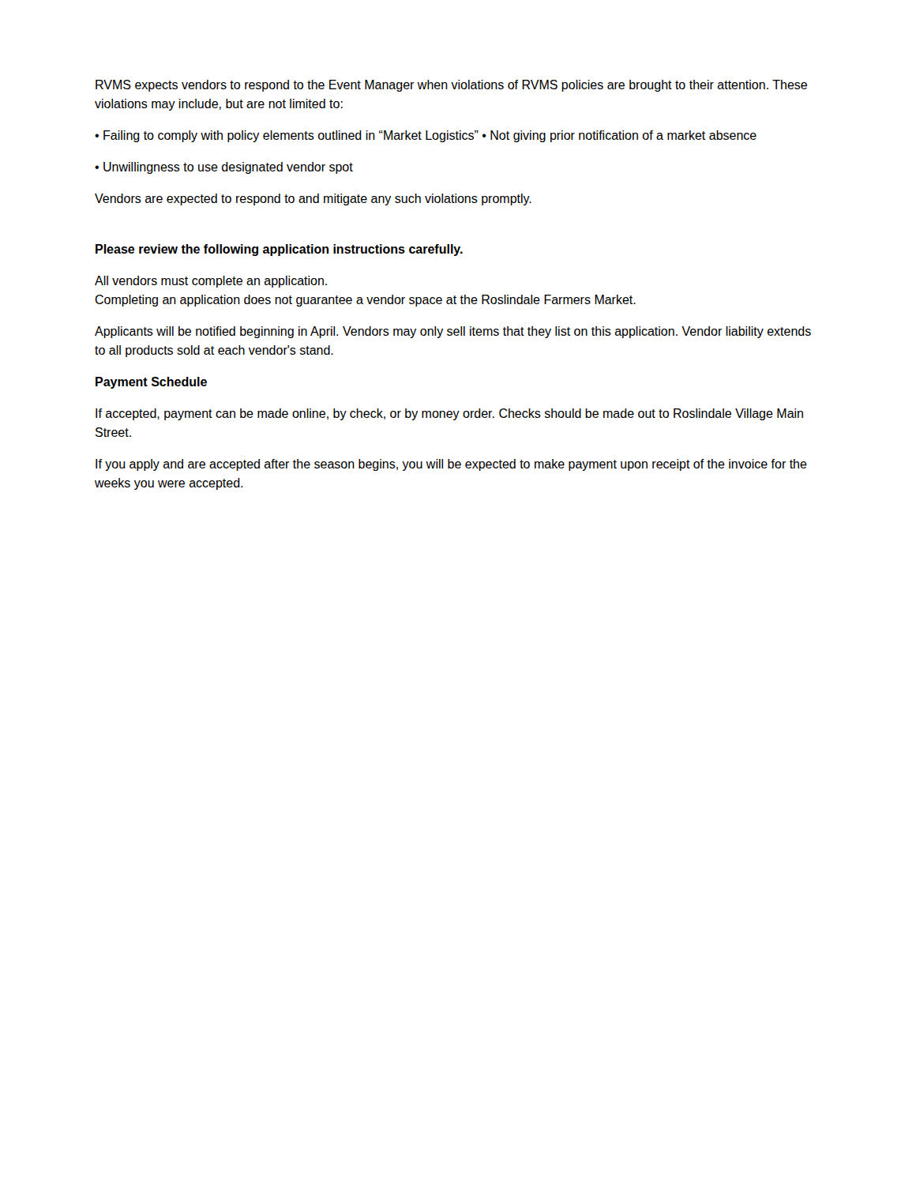RVMS expects vendors to respond to the Event Manager when violations of RVMS policies are brought to their attention. These violations may include, but are not limited to:
• Failing to comply with policy elements outlined in “Market Logistics” • Not giving prior notification of a market absence
• Unwillingness to use designated vendor spot
Vendors are expected to respond to and mitigate any such violations promptly.
Please review the following application instructions carefully.
All vendors must complete an application.
Completing an application does not guarantee a vendor space at the Roslindale Farmers Market.
Applicants will be notified beginning in April. Vendors may only sell items that they list on this application. Vendor liability extends to all products sold at each vendor's stand.
Payment Schedule
If accepted, payment can be made online, by check, or by money order. Checks should be made out to Roslindale Village Main Street.
If you apply and are accepted after the season begins, you will be expected to make payment upon receipt of the invoice for the weeks you were accepted.